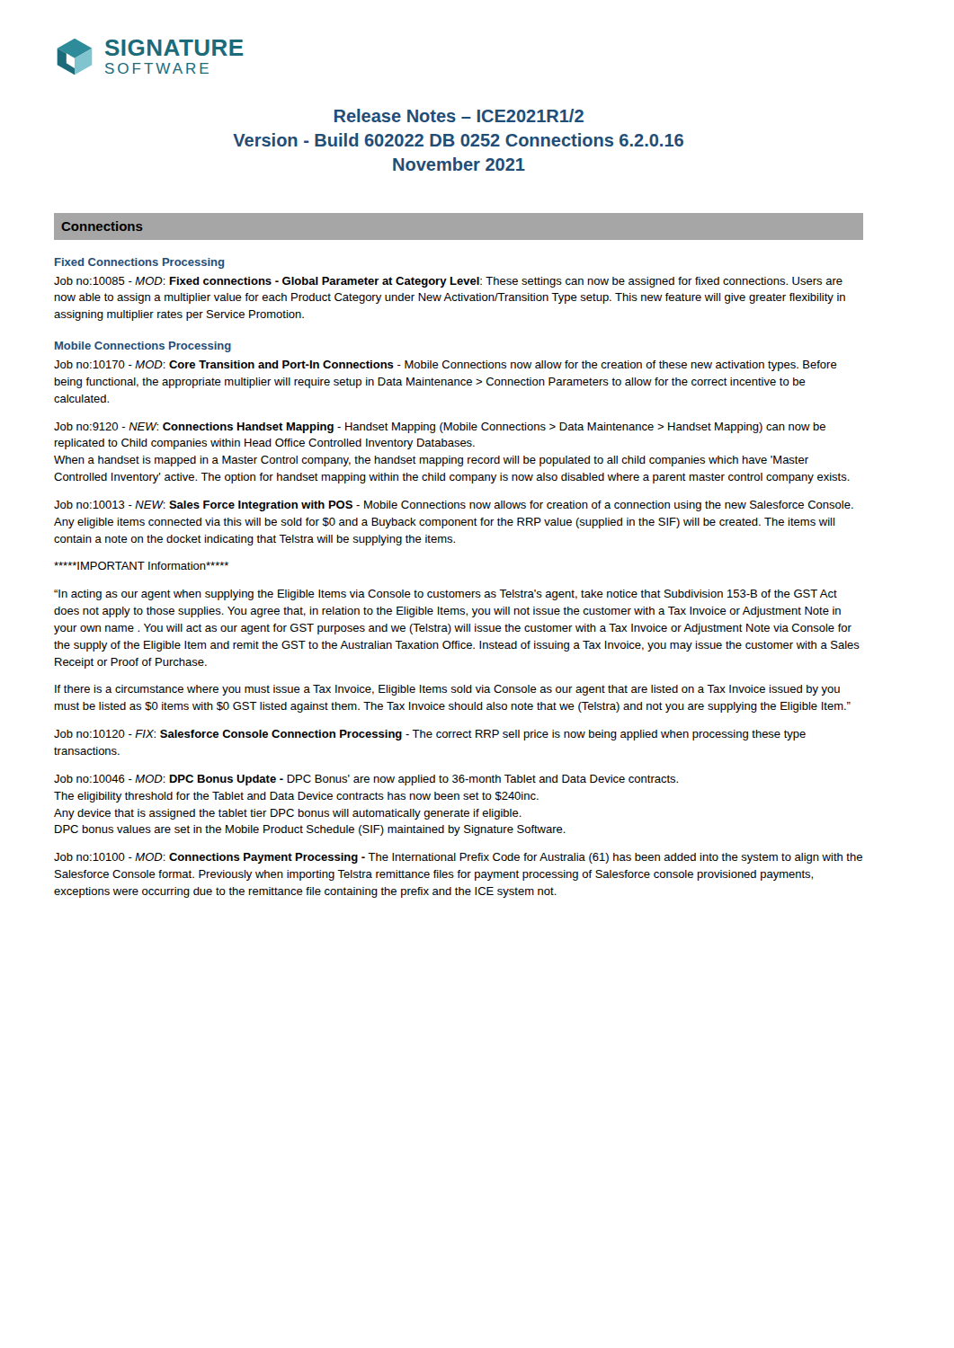SIGNATURE SOFTWARE
Release Notes – ICE2021R1/2
Version - Build 602022 DB 0252 Connections 6.2.0.16
November 2021
Connections
Fixed Connections Processing
Job no:10085 - MOD: Fixed connections - Global Parameter at Category Level: These settings can now be assigned for fixed connections. Users are now able to assign a multiplier value for each Product Category under New Activation/Transition Type setup. This new feature will give greater flexibility in assigning multiplier rates per Service Promotion.
Mobile Connections Processing
Job no:10170 - MOD: Core Transition and Port-In Connections - Mobile Connections now allow for the creation of these new activation types. Before being functional, the appropriate multiplier will require setup in Data Maintenance > Connection Parameters to allow for the correct incentive to be calculated.
Job no:9120 - NEW: Connections Handset Mapping - Handset Mapping (Mobile Connections > Data Maintenance > Handset Mapping) can now be replicated to Child companies within Head Office Controlled Inventory Databases.
When a handset is mapped in a Master Control company, the handset mapping record will be populated to all child companies which have 'Master Controlled Inventory' active. The option for handset mapping within the child company is now also disabled where a parent master control company exists.
Job no:10013 - NEW: Sales Force Integration with POS - Mobile Connections now allows for creation of a connection using the new Salesforce Console. Any eligible items connected via this will be sold for $0 and a Buyback component for the RRP value (supplied in the SIF) will be created. The items will contain a note on the docket indicating that Telstra will be supplying the items.
*****IMPORTANT Information*****
“In acting as our agent when supplying the Eligible Items via Console to customers as Telstra's agent, take notice that Subdivision 153-B of the GST Act does not apply to those supplies. You agree that, in relation to the Eligible Items, you will not issue the customer with a Tax Invoice or Adjustment Note in your own name . You will act as our agent for GST purposes and we (Telstra) will issue the customer with a Tax Invoice or Adjustment Note via Console for the supply of the Eligible Item and remit the GST to the Australian Taxation Office. Instead of issuing a Tax Invoice, you may issue the customer with a Sales Receipt or Proof of Purchase.
If there is a circumstance where you must issue a Tax Invoice, Eligible Items sold via Console as our agent that are listed on a Tax Invoice issued by you must be listed as $0 items with $0 GST listed against them. The Tax Invoice should also note that we (Telstra) and not you are supplying the Eligible Item.”
Job no:10120 - FIX: Salesforce Console Connection Processing - The correct RRP sell price is now being applied when processing these type transactions.
Job no:10046 - MOD: DPC Bonus Update - DPC Bonus' are now applied to 36-month Tablet and Data Device contracts.
The eligibility threshold for the Tablet and Data Device contracts has now been set to $240inc.
Any device that is assigned the tablet tier DPC bonus will automatically generate if eligible.
DPC bonus values are set in the Mobile Product Schedule (SIF) maintained by Signature Software.
Job no:10100 - MOD: Connections Payment Processing - The International Prefix Code for Australia (61) has been added into the system to align with the Salesforce Console format. Previously when importing Telstra remittance files for payment processing of Salesforce console provisioned payments, exceptions were occurring due to the remittance file containing the prefix and the ICE system not.